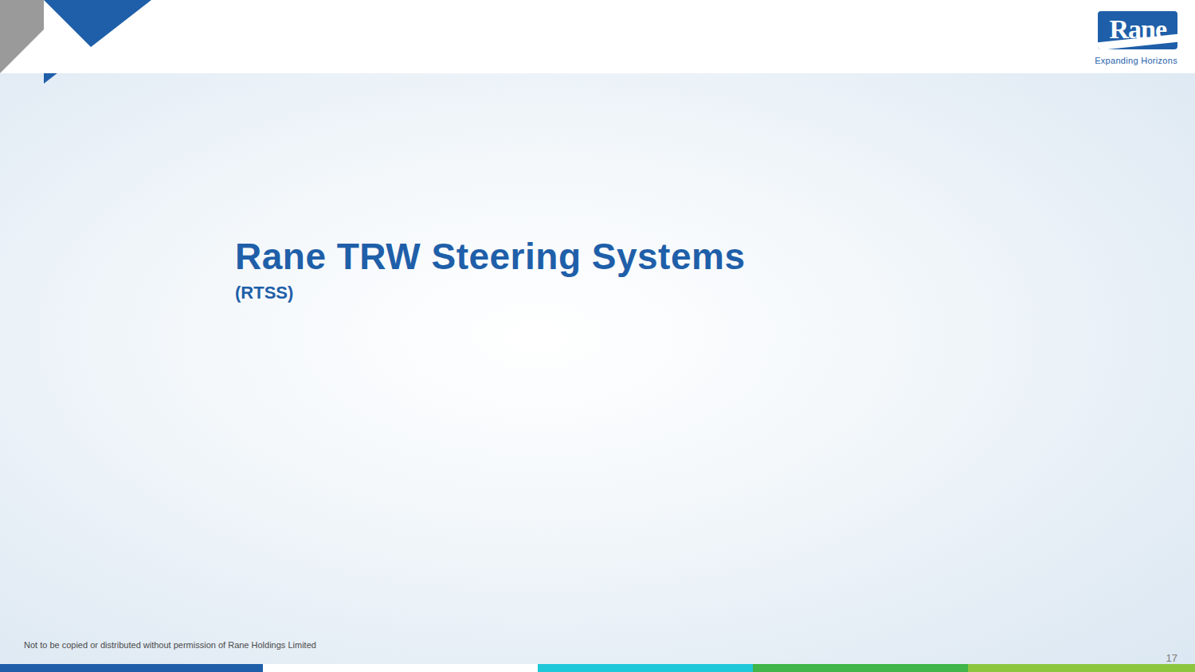Rane
Expanding Horizons
Rane TRW Steering Systems
(RTSS)
Not to be copied or distributed without permission of Rane Holdings Limited
17